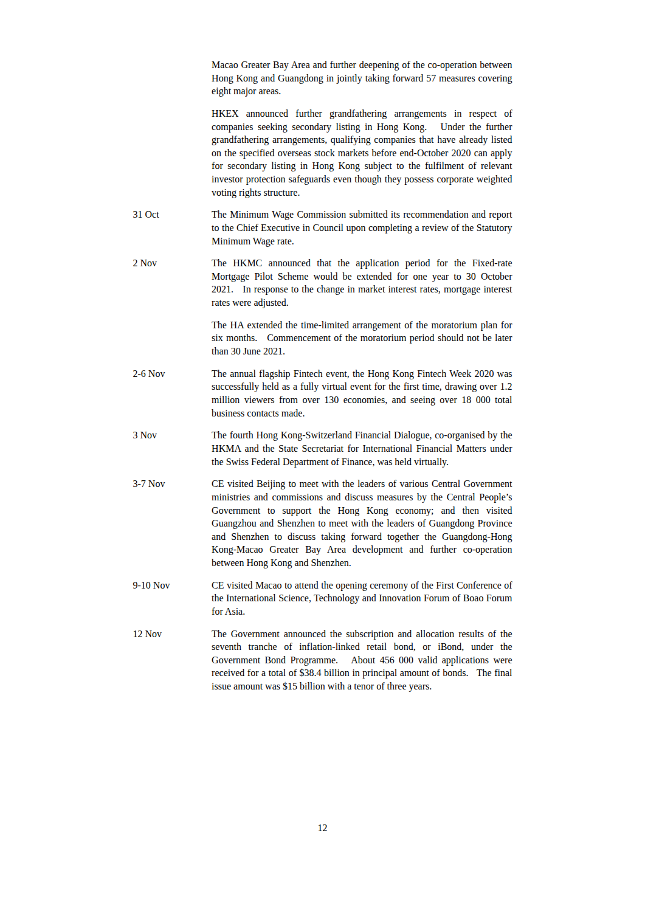| | Macao Greater Bay Area and further deepening of the co-operation between Hong Kong and Guangdong in jointly taking forward 57 measures covering eight major areas. HKEX announced further grandfathering arrangements in respect of companies seeking secondary listing in Hong Kong. Under the further grandfathering arrangements, qualifying companies that have already listed on the specified overseas stock markets before end-October 2020 can apply for secondary listing in Hong Kong subject to the fulfilment of relevant investor protection safeguards even though they possess corporate weighted voting rights structure. |
| 31 Oct | The Minimum Wage Commission submitted its recommendation and report to the Chief Executive in Council upon completing a review of the Statutory Minimum Wage rate. |
| 2 Nov | The HKMC announced that the application period for the Fixed-rate Mortgage Pilot Scheme would be extended for one year to 30 October 2021. In response to the change in market interest rates, mortgage interest rates were adjusted. The HA extended the time-limited arrangement of the moratorium plan for six months. Commencement of the moratorium period should not be later than 30 June 2021. |
| 2-6 Nov | The annual flagship Fintech event, the Hong Kong Fintech Week 2020 was successfully held as a fully virtual event for the first time, drawing over 1.2 million viewers from over 130 economies, and seeing over 18 000 total business contacts made. |
| 3 Nov | The fourth Hong Kong-Switzerland Financial Dialogue, co-organised by the HKMA and the State Secretariat for International Financial Matters under the Swiss Federal Department of Finance, was held virtually. |
| 3-7 Nov | CE visited Beijing to meet with the leaders of various Central Government ministries and commissions and discuss measures by the Central People’s Government to support the Hong Kong economy; and then visited Guangzhou and Shenzhen to meet with the leaders of Guangdong Province and Shenzhen to discuss taking forward together the Guangdong-Hong Kong-Macao Greater Bay Area development and further co-operation between Hong Kong and Shenzhen. |
| 9-10 Nov | CE visited Macao to attend the opening ceremony of the First Conference of the International Science, Technology and Innovation Forum of Boao Forum for Asia. |
| 12 Nov | The Government announced the subscription and allocation results of the seventh tranche of inflation-linked retail bond, or iBond, under the Government Bond Programme. About 456 000 valid applications were received for a total of $38.4 billion in principal amount of bonds. The final issue amount was $15 billion with a tenor of three years. |
12